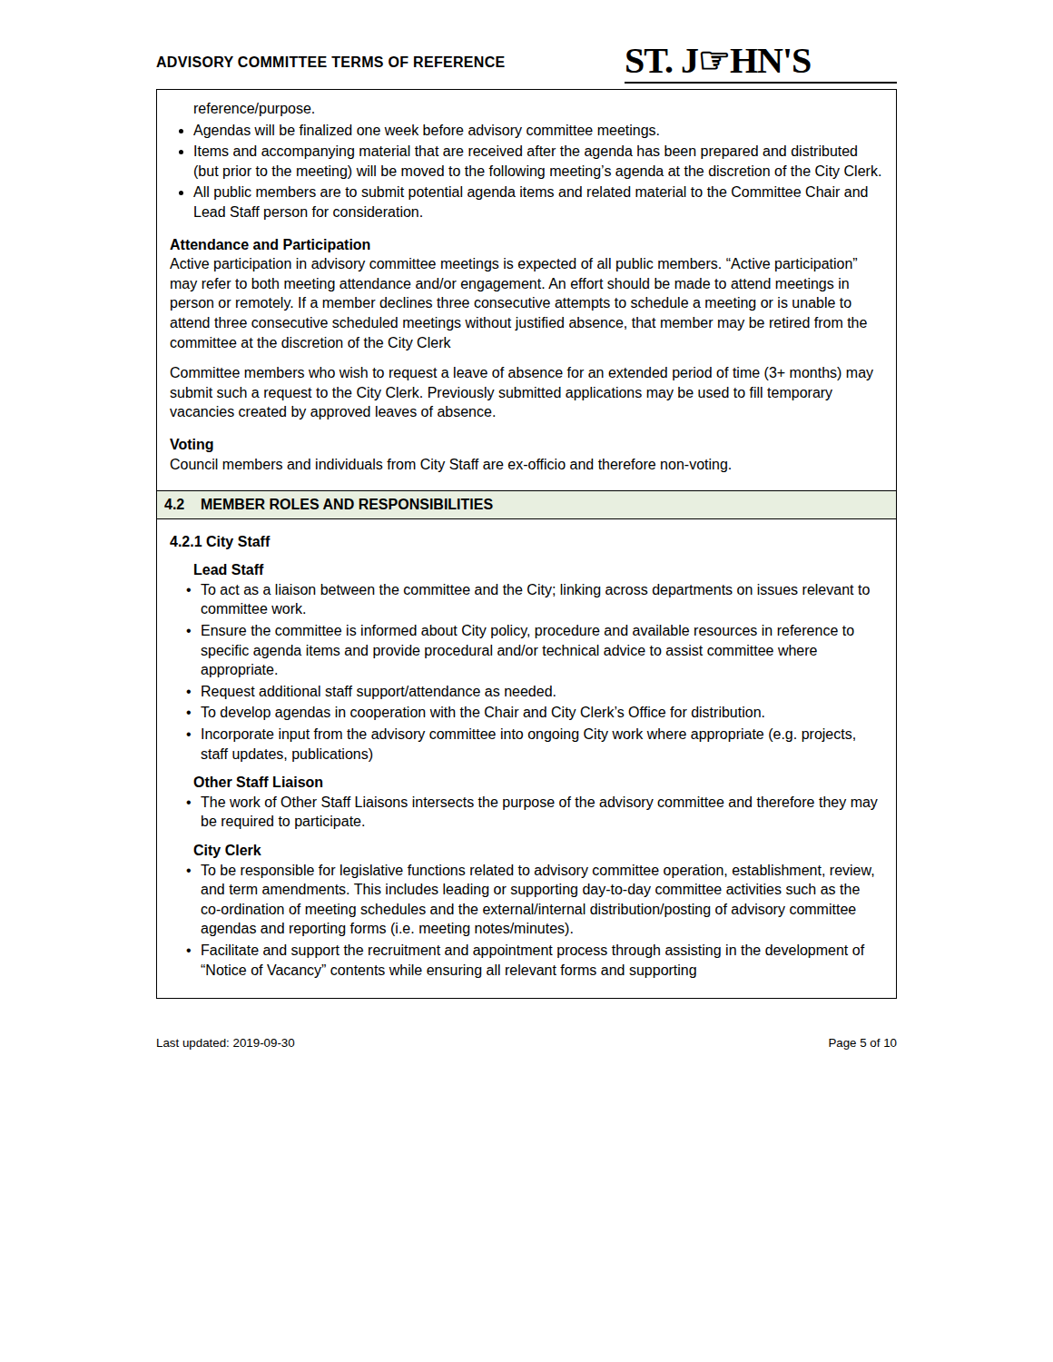ADVISORY COMMITTEE TERMS OF REFERENCE
ST. J☞HN'S
reference/purpose.
Agendas will be finalized one week before advisory committee meetings.
Items and accompanying material that are received after the agenda has been prepared and distributed (but prior to the meeting) will be moved to the following meeting’s agenda at the discretion of the City Clerk.
All public members are to submit potential agenda items and related material to the Committee Chair and Lead Staff person for consideration.
Attendance and Participation
Active participation in advisory committee meetings is expected of all public members. “Active participation” may refer to both meeting attendance and/or engagement. An effort should be made to attend meetings in person or remotely. If a member declines three consecutive attempts to schedule a meeting or is unable to attend three consecutive scheduled meetings without justified absence, that member may be retired from the committee at the discretion of the City Clerk
Committee members who wish to request a leave of absence for an extended period of time (3+ months) may submit such a request to the City Clerk. Previously submitted applications may be used to fill temporary vacancies created by approved leaves of absence.
Voting
Council members and individuals from City Staff are ex-officio and therefore non-voting.
4.2 MEMBER ROLES AND RESPONSIBILITIES
4.2.1 City Staff
Lead Staff
To act as a liaison between the committee and the City; linking across departments on issues relevant to committee work.
Ensure the committee is informed about City policy, procedure and available resources in reference to specific agenda items and provide procedural and/or technical advice to assist committee where appropriate.
Request additional staff support/attendance as needed.
To develop agendas in cooperation with the Chair and City Clerk’s Office for distribution.
Incorporate input from the advisory committee into ongoing City work where appropriate (e.g. projects, staff updates, publications)
Other Staff Liaison
The work of Other Staff Liaisons intersects the purpose of the advisory committee and therefore they may be required to participate.
City Clerk
To be responsible for legislative functions related to advisory committee operation, establishment, review, and term amendments. This includes leading or supporting day-to-day committee activities such as the co-ordination of meeting schedules and the external/internal distribution/posting of advisory committee agendas and reporting forms (i.e. meeting notes/minutes).
Facilitate and support the recruitment and appointment process through assisting in the development of “Notice of Vacancy” contents while ensuring all relevant forms and supporting
Last updated: 2019-09-30
Page 5 of 10